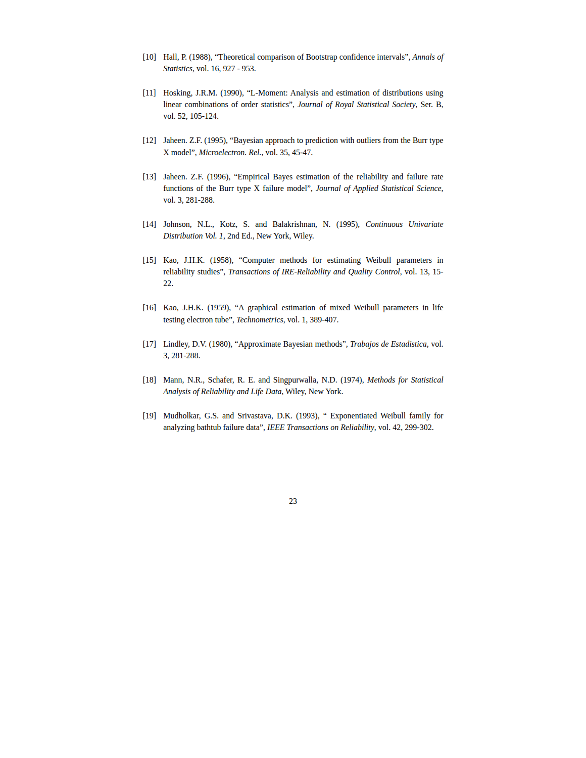[10] Hall, P. (1988), “Theoretical comparison of Bootstrap confidence intervals”, Annals of Statistics, vol. 16, 927 - 953.
[11] Hosking, J.R.M. (1990), “L-Moment: Analysis and estimation of distributions using linear combinations of order statistics”, Journal of Royal Statistical Society, Ser. B, vol. 52, 105-124.
[12] Jaheen. Z.F. (1995), “Bayesian approach to prediction with outliers from the Burr type X model”, Microelectron. Rel., vol. 35, 45-47.
[13] Jaheen. Z.F. (1996), “Empirical Bayes estimation of the reliability and failure rate functions of the Burr type X failure model”, Journal of Applied Statistical Science, vol. 3, 281-288.
[14] Johnson, N.L., Kotz, S. and Balakrishnan, N. (1995), Continuous Univariate Distribution Vol. 1, 2nd Ed., New York, Wiley.
[15] Kao, J.H.K. (1958), “Computer methods for estimating Weibull parameters in reliability studies”, Transactions of IRE-Reliability and Quality Control, vol. 13, 15-22.
[16] Kao, J.H.K. (1959), “A graphical estimation of mixed Weibull parameters in life testing electron tube”, Technometrics, vol. 1, 389-407.
[17] Lindley, D.V. (1980), “Approximate Bayesian methods”, Trabajos de Estadistica, vol. 3, 281-288.
[18] Mann, N.R., Schafer, R. E. and Singpurwalla, N.D. (1974), Methods for Statistical Analysis of Reliability and Life Data, Wiley, New York.
[19] Mudholkar, G.S. and Srivastava, D.K. (1993), “ Exponentiated Weibull family for analyzing bathtub failure data”, IEEE Transactions on Reliability, vol. 42, 299-302.
23